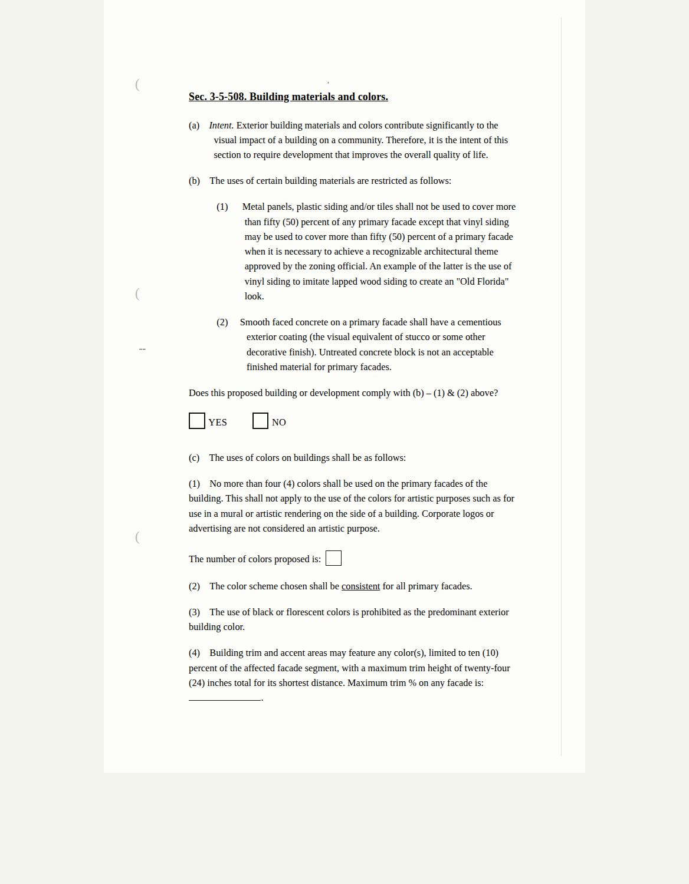( ( ( -- '
Sec. 3-5-508. Building materials and colors.
(a) Intent. Exterior building materials and colors contribute significantly to the visual impact of a building on a community. Therefore, it is the intent of this section to require development that improves the overall quality of life.
(b) The uses of certain building materials are restricted as follows:
(1) Metal panels, plastic siding and/or tiles shall not be used to cover more than fifty (50) percent of any primary facade except that vinyl siding may be used to cover more than fifty (50) percent of a primary facade when it is necessary to achieve a recognizable architectural theme approved by the zoning official. An example of the latter is the use of vinyl siding to imitate lapped wood siding to create an "Old Florida" look.
(2) Smooth faced concrete on a primary facade shall have a cementious exterior coating (the visual equivalent of stucco or some other decorative finish). Untreated concrete block is not an acceptable finished material for primary facades.
Does this proposed building or development comply with (b) – (1) & (2) above?
YES NO
(c) The uses of colors on buildings shall be as follows:
(1) No more than four (4) colors shall be used on the primary facades of the building. This shall not apply to the use of the colors for artistic purposes such as for use in a mural or artistic rendering on the side of a building. Corporate logos or advertising are not considered an artistic purpose.
The number of colors proposed is:
(2) The color scheme chosen shall be consistent for all primary facades.
(3) The use of black or florescent colors is prohibited as the predominant exterior building color.
(4) Building trim and accent areas may feature any color(s), limited to ten (10) percent of the affected facade segment, with a maximum trim height of twenty-four (24) inches total for its shortest distance. Maximum trim % on any facade is: .